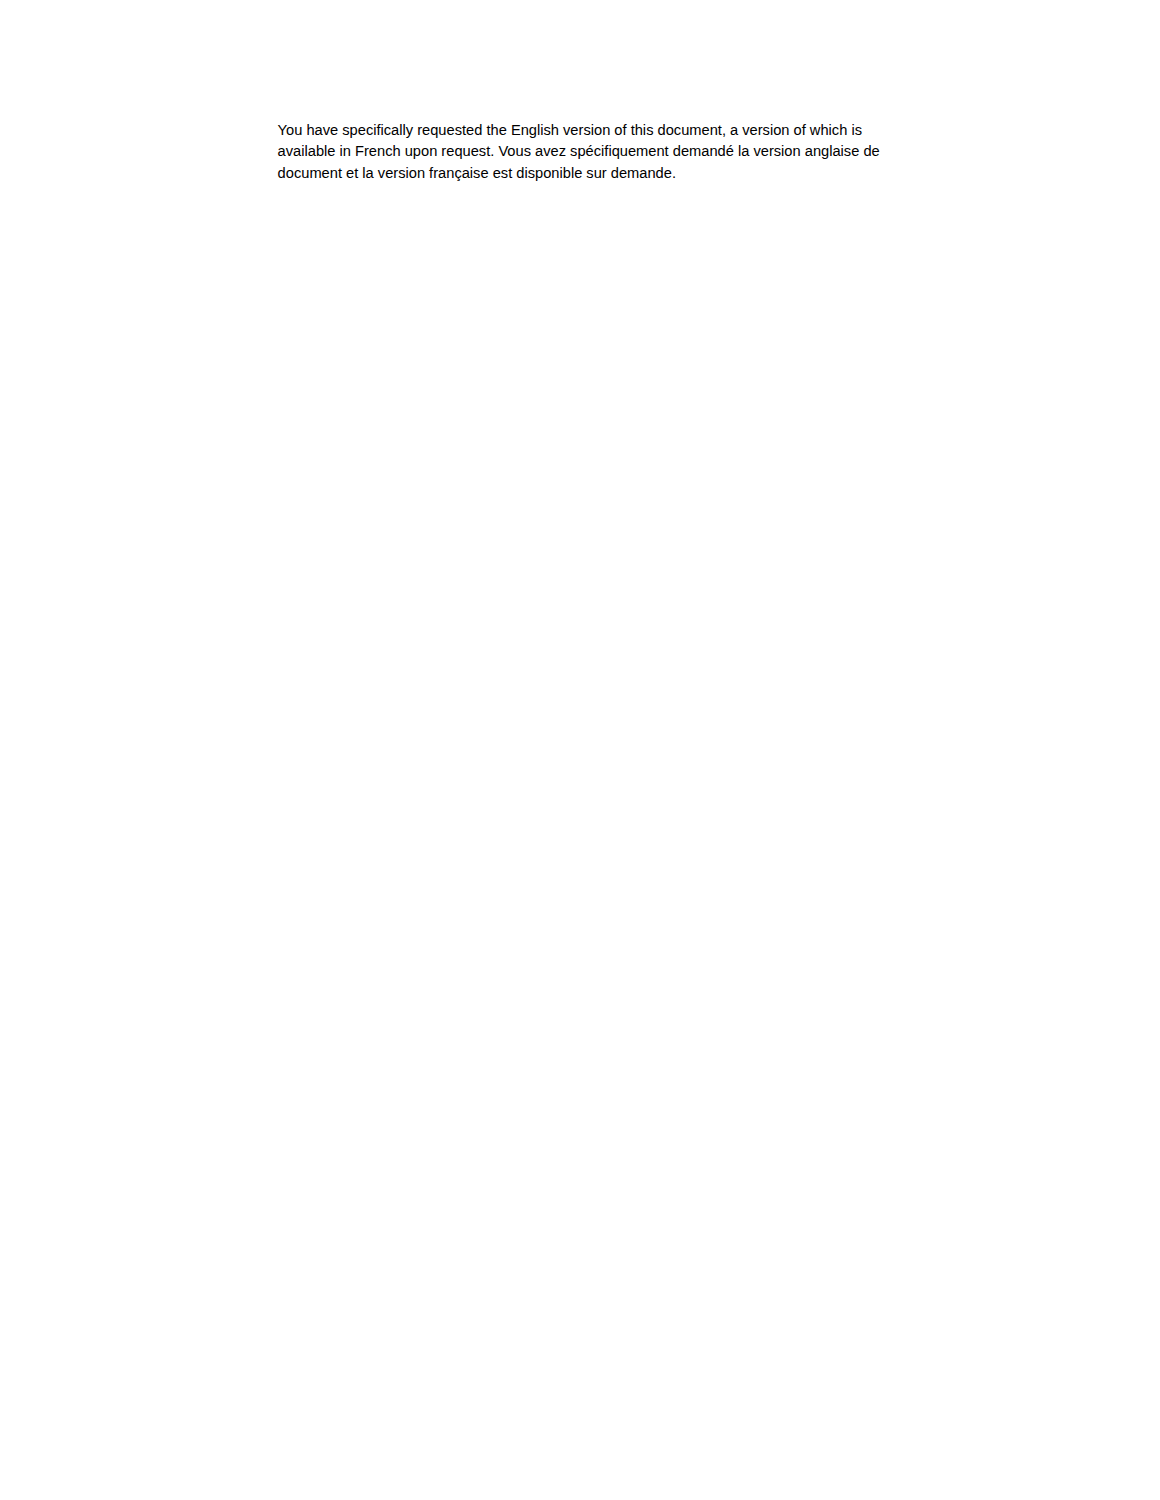You have specifically requested the English version of this document, a version of which is available in French upon request. Vous avez spécifiquement demandé la version anglaise de document et la version française est disponible sur demande.